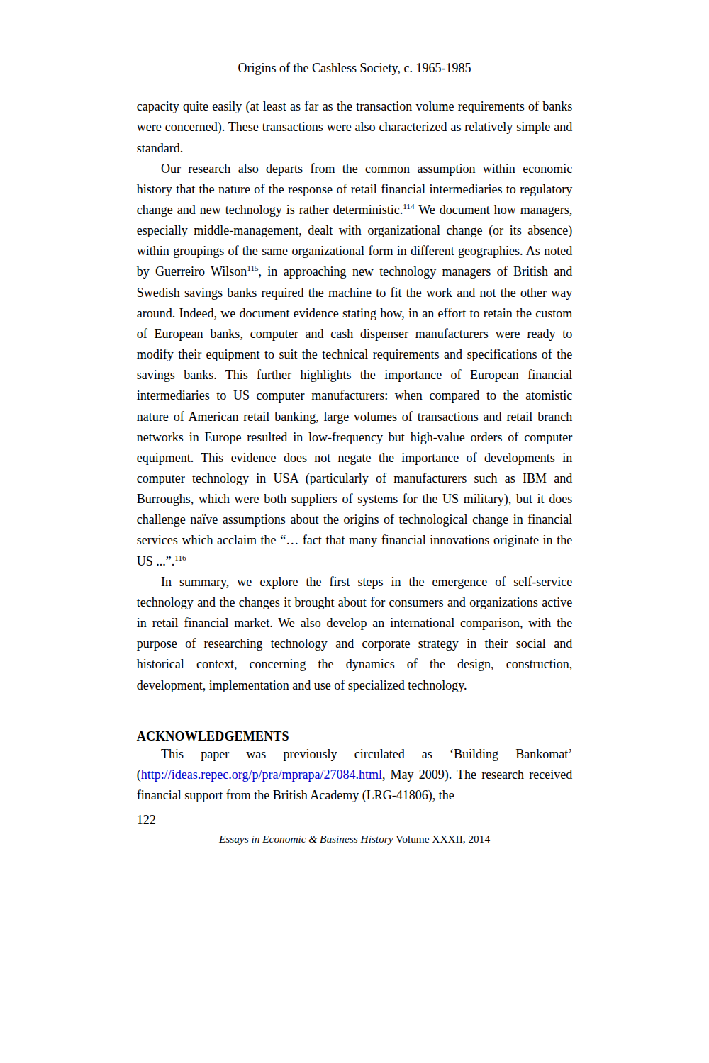Origins of the Cashless Society, c. 1965-1985
capacity quite easily (at least as far as the transaction volume requirements of banks were concerned). These transactions were also characterized as relatively simple and standard.
Our research also departs from the common assumption within economic history that the nature of the response of retail financial intermediaries to regulatory change and new technology is rather deterministic.114 We document how managers, especially middle-management, dealt with organizational change (or its absence) within groupings of the same organizational form in different geographies. As noted by Guerreiro Wilson115, in approaching new technology managers of British and Swedish savings banks required the machine to fit the work and not the other way around. Indeed, we document evidence stating how, in an effort to retain the custom of European banks, computer and cash dispenser manufacturers were ready to modify their equipment to suit the technical requirements and specifications of the savings banks. This further highlights the importance of European financial intermediaries to US computer manufacturers: when compared to the atomistic nature of American retail banking, large volumes of transactions and retail branch networks in Europe resulted in low-frequency but high-value orders of computer equipment. This evidence does not negate the importance of developments in computer technology in USA (particularly of manufacturers such as IBM and Burroughs, which were both suppliers of systems for the US military), but it does challenge naïve assumptions about the origins of technological change in financial services which acclaim the “… fact that many financial innovations originate in the US ...”.116
In summary, we explore the first steps in the emergence of self-service technology and the changes it brought about for consumers and organizations active in retail financial market. We also develop an international comparison, with the purpose of researching technology and corporate strategy in their social and historical context, concerning the dynamics of the design, construction, development, implementation and use of specialized technology.
Acknowledgements
This paper was previously circulated as ‘Building Bankomat’ (http://ideas.repec.org/p/pra/mprapa/27084.html, May 2009). The research received financial support from the British Academy (LRG-41806), the
122
Essays in Economic & Business History Volume XXXII, 2014